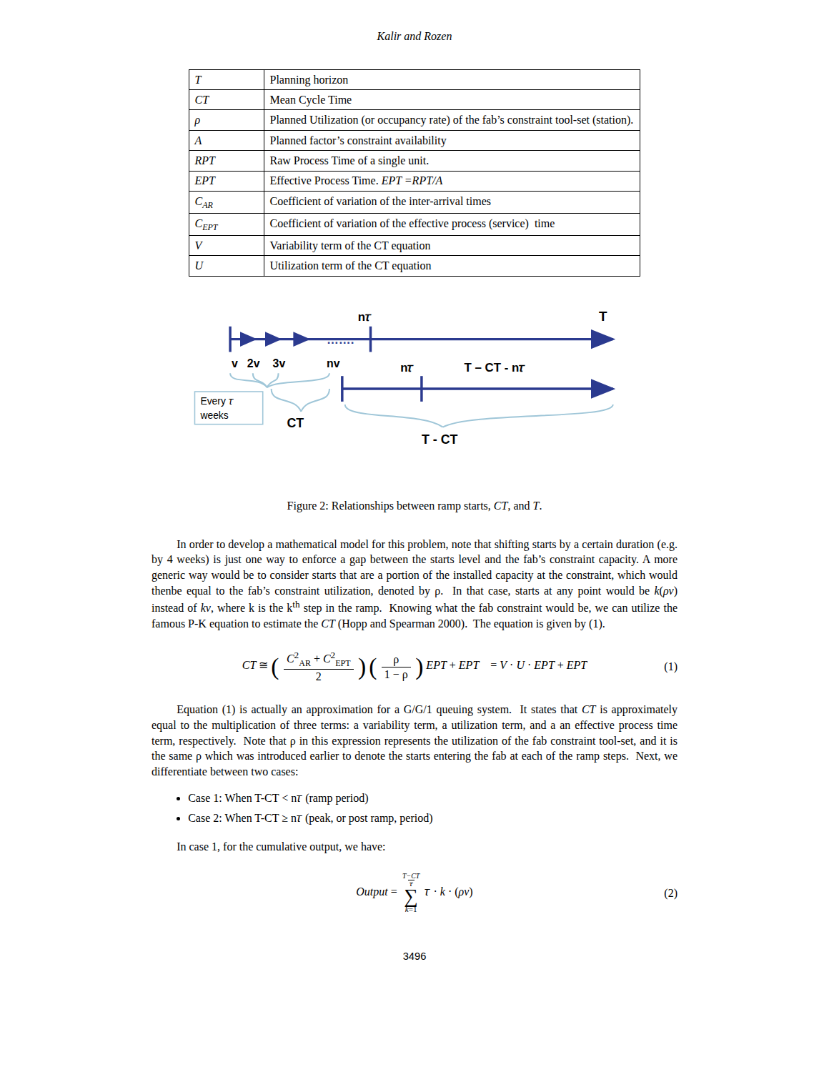Kalir and Rozen
| T | Planning horizon |
| CT | Mean Cycle Time |
| ρ | Planned Utilization (or occupancy rate) of the fab’s constraint tool-set (station). |
| A | Planned factor’s constraint availability |
| RPT | Raw Process Time of a single unit. |
| EPT | Effective Process Time. EPT =RPT/A |
| C AR | Coefficient of variation of the inter-arrival times |
| C EPT | Coefficient of variation of the effective process (service) time |
| V | Variability term of the CT equation |
| U | Utilization term of the CT equation |
……. n𝜏 T v 2v 3v nv Every 𝜏 weeks CT n𝜏 T – CT - n𝜏 T - CT
Figure 2: Relationships between ramp starts, CT, and T.
In order to develop a mathematical model for this problem, note that shifting starts by a certain duration (e.g. by 4 weeks) is just one way to enforce a gap between the starts level and the fab’s constraint capacity. A more generic way would be to consider starts that are a portion of the installed capacity at the constraint, which would thenbe equal to the fab’s constraint utilization, denoted by ρ. In that case, starts at any point would be k(ρv) instead of kv, where k is the kth step in the ramp. Knowing what the fab constraint would be, we can utilize the famous P-K equation to estimate the CT (Hopp and Spearman 2000). The equation is given by (1).
CT ≅ ( C2AR + C2EPT 2 ) ( ρ 1 − ρ ) EPT + EPT = V · U · EPT + EPT
(1)
Equation (1) is actually an approximation for a G/G/1 queuing system. It states that CT is approximately equal to the multiplication of three terms: a variability term, a utilization term, and a an effective process time term, respectively. Note that ρ in this expression represents the utilization of the fab constraint tool-set, and it is the same ρ which was introduced earlier to denote the starts entering the fab at each of the ramp steps. Next, we differentiate between two cases:
Case 1: When T-CT < n𝜏 (ramp period)
Case 2: When T-CT ≥ n𝜏 (peak, or post ramp, period)
In case 1, for the cumulative output, we have:
Output = T−CT
𝜏 ∑ k=1 𝜏 · k · (ρv)
(2)
3496